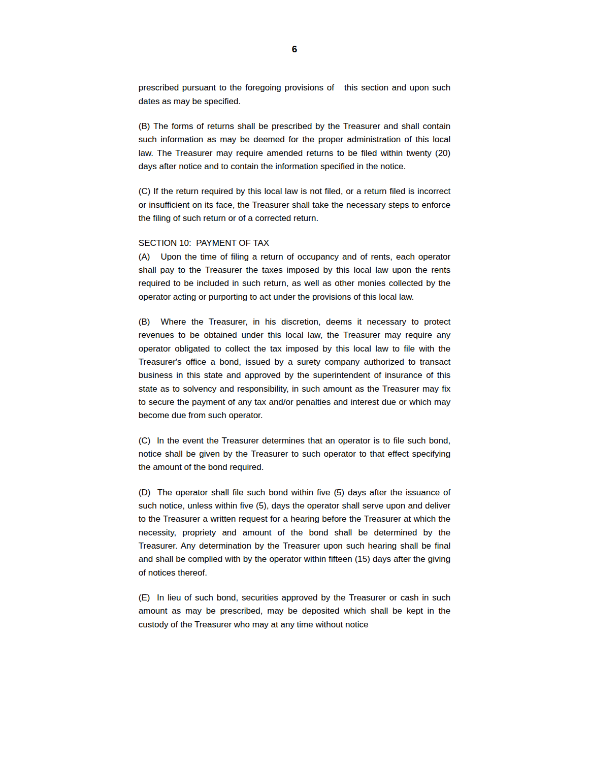6
prescribed pursuant to the foregoing provisions of this section and upon such dates as may be specified.
(B) The forms of returns shall be prescribed by the Treasurer and shall contain such information as may be deemed for the proper administration of this local law. The Treasurer may require amended returns to be filed within twenty (20) days after notice and to contain the information specified in the notice.
(C) If the return required by this local law is not filed, or a return filed is incorrect or insufficient on its face, the Treasurer shall take the necessary steps to enforce the filing of such return or of a corrected return.
SECTION 10: PAYMENT OF TAX
(A) Upon the time of filing a return of occupancy and of rents, each operator shall pay to the Treasurer the taxes imposed by this local law upon the rents required to be included in such return, as well as other monies collected by the operator acting or purporting to act under the provisions of this local law.
(B) Where the Treasurer, in his discretion, deems it necessary to protect revenues to be obtained under this local law, the Treasurer may require any operator obligated to collect the tax imposed by this local law to file with the Treasurer's office a bond, issued by a surety company authorized to transact business in this state and approved by the superintendent of insurance of this state as to solvency and responsibility, in such amount as the Treasurer may fix to secure the payment of any tax and/or penalties and interest due or which may become due from such operator.
(C) In the event the Treasurer determines that an operator is to file such bond, notice shall be given by the Treasurer to such operator to that effect specifying the amount of the bond required.
(D) The operator shall file such bond within five (5) days after the issuance of such notice, unless within five (5), days the operator shall serve upon and deliver to the Treasurer a written request for a hearing before the Treasurer at which the necessity, propriety and amount of the bond shall be determined by the Treasurer. Any determination by the Treasurer upon such hearing shall be final and shall be complied with by the operator within fifteen (15) days after the giving of notices thereof.
(E) In lieu of such bond, securities approved by the Treasurer or cash in such amount as may be prescribed, may be deposited which shall be kept in the custody of the Treasurer who may at any time without notice